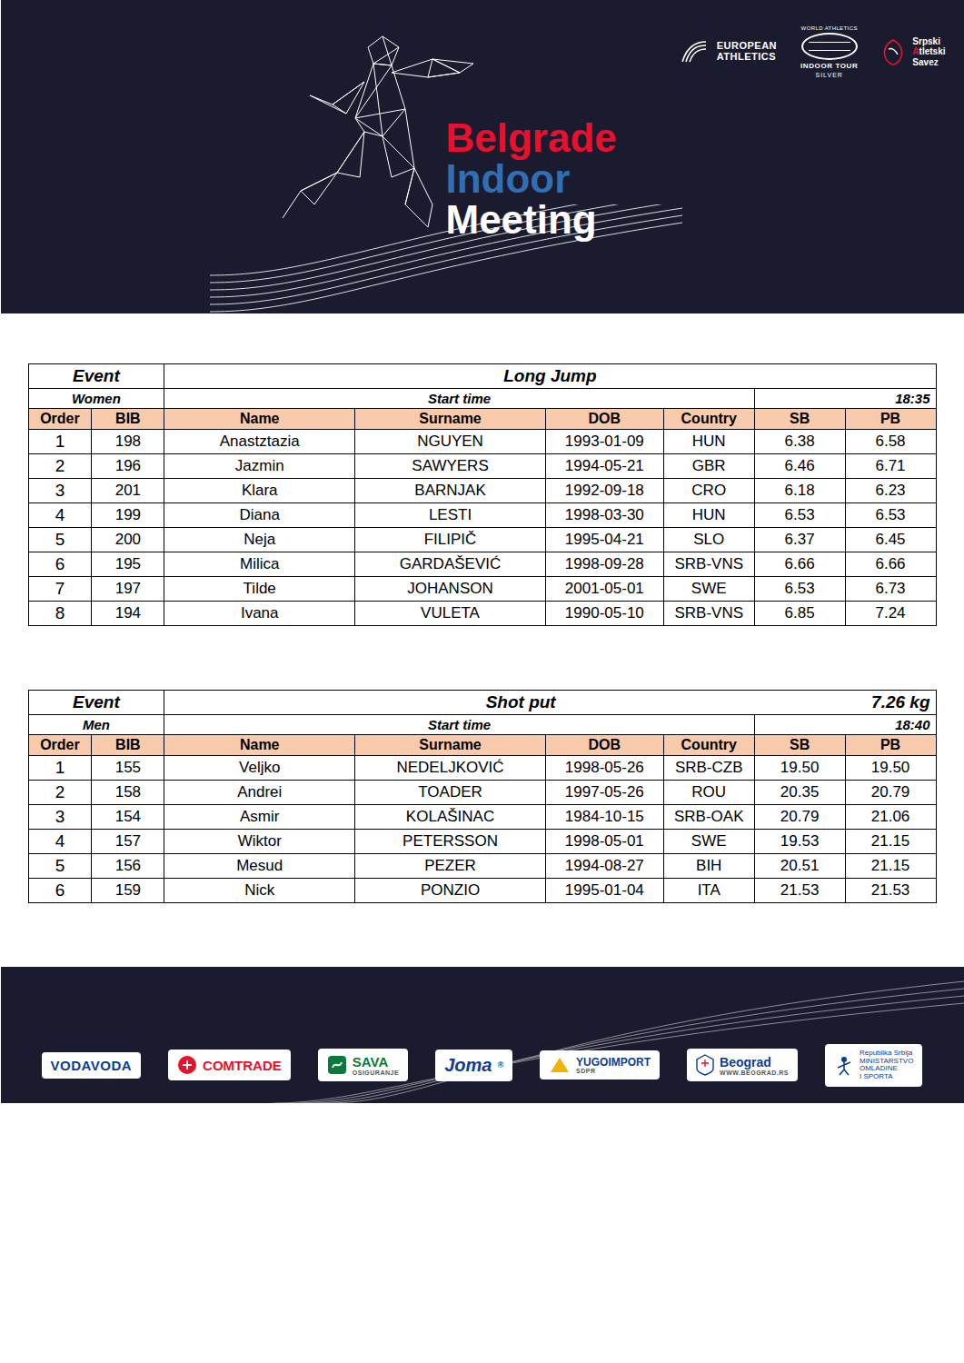Belgrade
Indoor
Meeting
EUROPEAN
ATHLETICS
WORLD ATHLETICS
INDOOR TOUR
SILVER
Srpski Atletski Savez
| Event | Long Jump |
| Women | Start time | 18:35 |
| Order | BIB | Name | Surname | DOB | Country | SB | PB |
| 1 | 198 | Anastztazia | NGUYEN | 1993-01-09 | HUN | 6.38 | 6.58 |
| 2 | 196 | Jazmin | SAWYERS | 1994-05-21 | GBR | 6.46 | 6.71 |
| 3 | 201 | Klara | BARNJAK | 1992-09-18 | CRO | 6.18 | 6.23 |
| 4 | 199 | Diana | LESTI | 1998-03-30 | HUN | 6.53 | 6.53 |
| 5 | 200 | Neja | FILIPIČ | 1995-04-21 | SLO | 6.37 | 6.45 |
| 6 | 195 | Milica | GARDAŠEVIĆ | 1998-09-28 | SRB-VNS | 6.66 | 6.66 |
| 7 | 197 | Tilde | JOHANSON | 2001-05-01 | SWE | 6.53 | 6.73 |
| 8 | 194 | Ivana | VULETA | 1990-05-10 | SRB-VNS | 6.85 | 7.24 |
| Event | Shot put 7.26 kg |
| Men | Start time | 18:40 |
| Order | BIB | Name | Surname | DOB | Country | SB | PB |
| 1 | 155 | Veljko | NEDELJKOVIĆ | 1998-05-26 | SRB-CZB | 19.50 | 19.50 |
| 2 | 158 | Andrei | TOADER | 1997-05-26 | ROU | 20.35 | 20.79 |
| 3 | 154 | Asmir | KOLAŠINAC | 1984-10-15 | SRB-OAK | 20.79 | 21.06 |
| 4 | 157 | Wiktor | PETERSSON | 1998-05-01 | SWE | 19.53 | 21.15 |
| 5 | 156 | Mesud | PEZER | 1994-08-27 | BIH | 20.51 | 21.15 |
| 6 | 159 | Nick | PONZIO | 1995-01-04 | ITA | 21.53 | 21.53 |
VODAVODA
COMTRADE
SAVAOSIGURANJE
Joma®
YUGOIMPORT
SDPR
BeogradWWW.BEOGRAD.RS
Republika Srbija
MINISTARSTVO
OMLADINE
I SPORTA